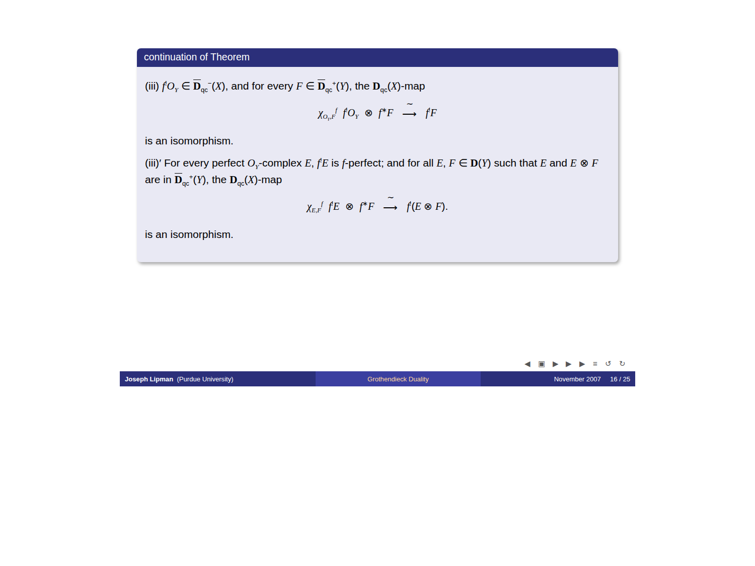continuation of Theorem
(iii) f!OY ∈ Dqc−(X), and for every F ∈ Dqc+(Y), the Dqc(X)-map
χOY,Ff f!OY ⊗ f∗F ∼⟶ f!F
is an isomorphism.
(iii)′ For every perfect OY-complex E, f!E is f-perfect; and for all E, F ∈ D(Y) such that E and E ⊗ F are in Dqc+(Y), the Dqc(X)-map
χE,Ff f!E ⊗ f∗F ∼⟶ f!(E ⊗ F).
is an isomorphism.
◀ ▣ ▶ ▶ ▶ ≡ ↺ ↻
Joseph Lipman (Purdue University)
Grothendieck Duality
November 200716 / 25